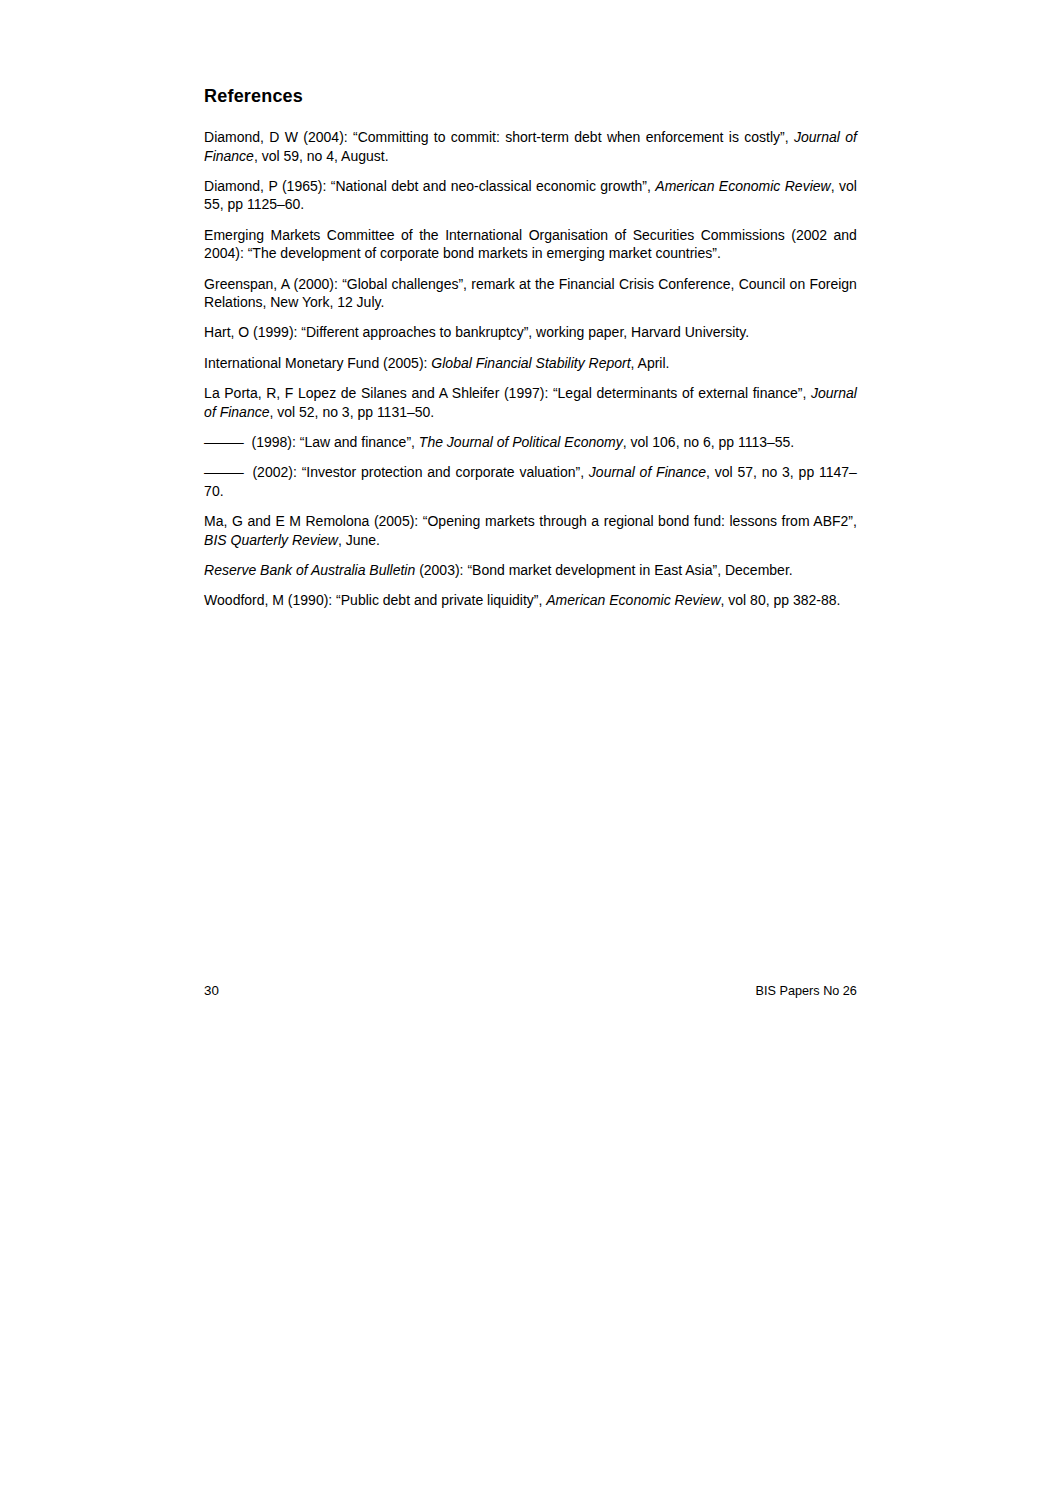References
Diamond, D W (2004): “Committing to commit: short-term debt when enforcement is costly”, Journal of Finance, vol 59, no 4, August.
Diamond, P (1965): “National debt and neo-classical economic growth”, American Economic Review, vol 55, pp 1125–60.
Emerging Markets Committee of the International Organisation of Securities Commissions (2002 and 2004): “The development of corporate bond markets in emerging market countries”.
Greenspan, A (2000): “Global challenges”, remark at the Financial Crisis Conference, Council on Foreign Relations, New York, 12 July.
Hart, O (1999): “Different approaches to bankruptcy”, working paper, Harvard University.
International Monetary Fund (2005): Global Financial Stability Report, April.
La Porta, R, F Lopez de Silanes and A Shleifer (1997): “Legal determinants of external finance”, Journal of Finance, vol 52, no 3, pp 1131–50.
——— (1998): “Law and finance”, The Journal of Political Economy, vol 106, no 6, pp 1113–55.
——— (2002): “Investor protection and corporate valuation”, Journal of Finance, vol 57, no 3, pp 1147–70.
Ma, G and E M Remolona (2005): “Opening markets through a regional bond fund: lessons from ABF2”, BIS Quarterly Review, June.
Reserve Bank of Australia Bulletin (2003): “Bond market development in East Asia”, December.
Woodford, M (1990): “Public debt and private liquidity”, American Economic Review, vol 80, pp 382-88.
30 BIS Papers No 26